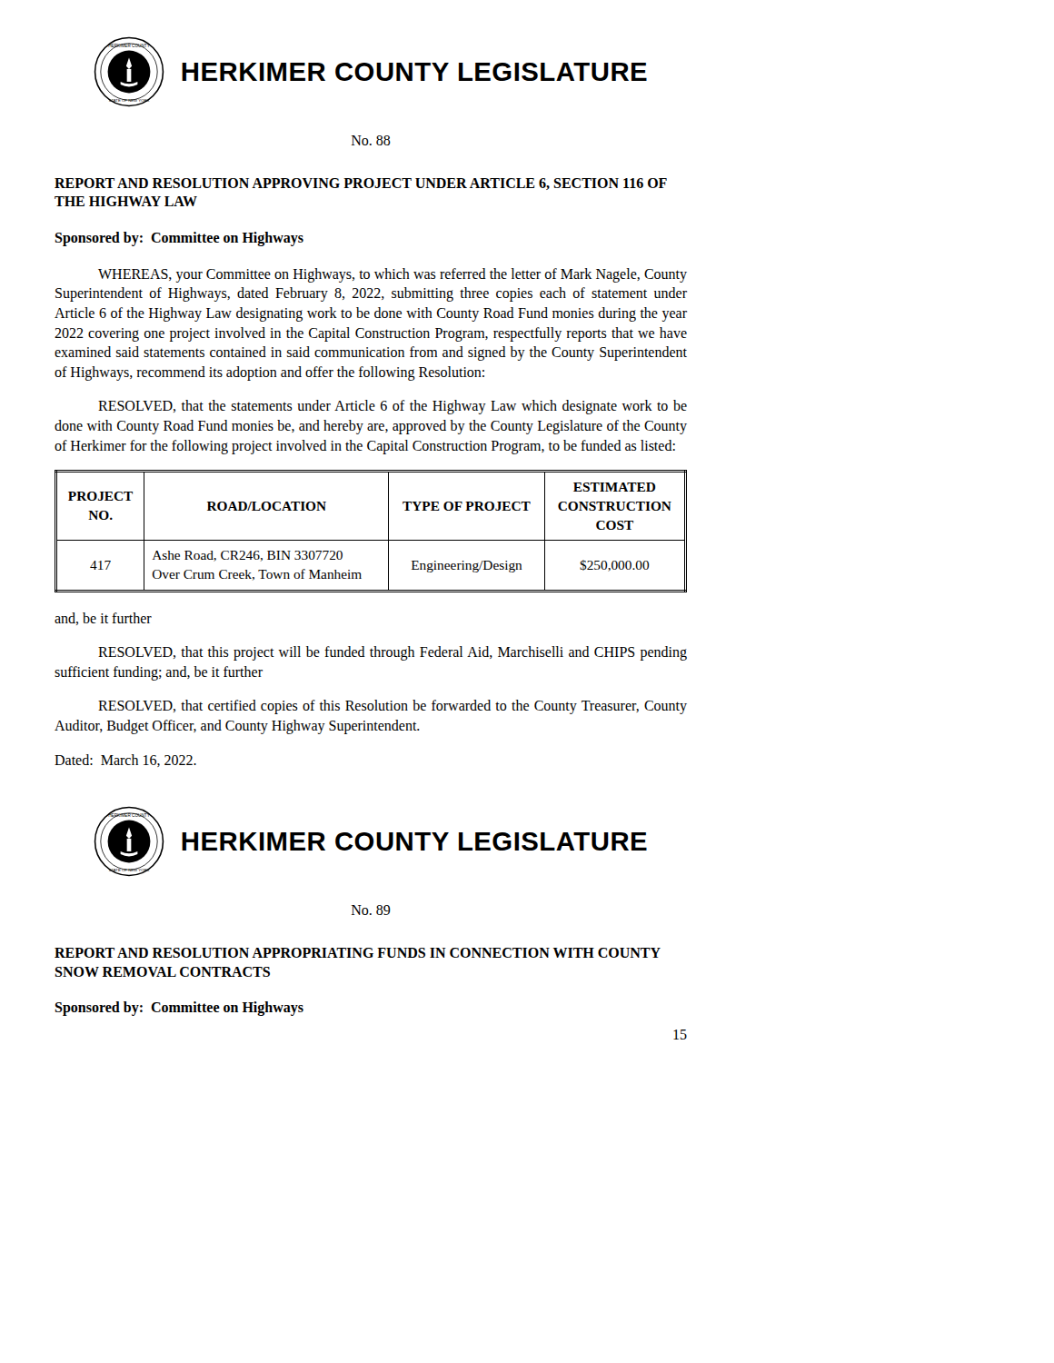HERKIMER COUNTY STATE OF NEW YORK
HERKIMER COUNTY LEGISLATURE
No. 88
Report and Resolution Approving Project Under Article 6, Section 116 of the Highway Law
Sponsored by: Committee on Highways
WHEREAS, your Committee on Highways, to which was referred the letter of Mark Nagele, County Superintendent of Highways, dated February 8, 2022, submitting three copies each of statement under Article 6 of the Highway Law designating work to be done with County Road Fund monies during the year 2022 covering one project involved in the Capital Construction Program, respectfully reports that we have examined said statements contained in said communication from and signed by the County Superintendent of Highways, recommend its adoption and offer the following Resolution:
RESOLVED, that the statements under Article 6 of the Highway Law which designate work to be done with County Road Fund monies be, and hereby are, approved by the County Legislature of the County of Herkimer for the following project involved in the Capital Construction Program, to be funded as listed:
| Project No. | Road/Location | Type of Project | Estimated Construction Cost |
| --- | --- | --- | --- |
| 417 | Ashe Road, CR246, BIN 3307720 Over Crum Creek, Town of Manheim | Engineering/Design | $250,000.00 |
and, be it further
RESOLVED, that this project will be funded through Federal Aid, Marchiselli and CHIPS pending sufficient funding; and, be it further
RESOLVED, that certified copies of this Resolution be forwarded to the County Treasurer, County Auditor, Budget Officer, and County Highway Superintendent.
Dated: March 16, 2022.
HERKIMER COUNTY STATE OF NEW YORK
HERKIMER COUNTY LEGISLATURE
No. 89
Report and Resolution Appropriating Funds in Connection with County Snow Removal Contracts
Sponsored by: Committee on Highways
15